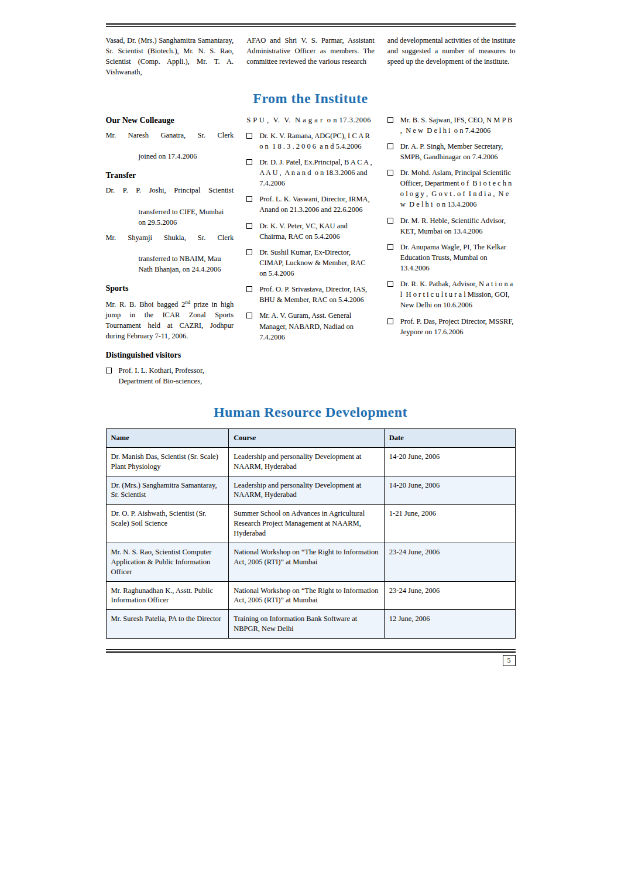Vasad, Dr. (Mrs.) Sanghamitra Samantaray, Sr. Scientist (Biotech.), Mr. N. S. Rao, Scientist (Comp. Appli.), Mr. T. A. Vishwanath,
AFAO and Shri V. S. Parmar, Assistant Administrative Officer as members. The committee reviewed the various research
and developmental activities of the institute and suggested a number of measures to speed up the development of the institute.
From the Institute
Our New Colleauge
Mr. Naresh Ganatra, Sr. Clerk
joined on 17.4.2006
Transfer
Dr. P. P. Joshi, Principal Scientist
transferred to CIFE, Mumbai
on 29.5.2006
Mr. Shyamji Shukla, Sr. Clerk
transferred to NBAIM, Mau
Nath Bhanjan, on 24.4.2006
Sports
Mr. R. B. Bhoi bagged 2nd prize in high jump in the ICAR Zonal Sports Tournament held at CAZRI, Jodhpur during February 7-11, 2006.
Distinguished visitors
Prof. I. L. Kothari, Professor, Department of Bio-sciences,
S P U , V. V. N a g a r o n 17.3.2006
Dr. K. V. Ramana, ADG(PC), I C A R o n 1 8 . 3 . 2 0 0 6 a n d 5.4.2006
Dr. D. J. Patel, Ex.Principal, B A C A , A A U , A n a n d o n 18.3.2006 and 7.4.2006
Prof. L. K. Vaswani, Director, IRMA, Anand on 21.3.2006 and 22.6.2006
Dr. K. V. Peter, VC, KAU and Chairma, RAC on 5.4.2006
Dr. Sushil Kumar, Ex-Director, CIMAP, Lucknow & Member, RAC on 5.4.2006
Prof. O. P. Srivastava, Director, IAS, BHU & Member, RAC on 5.4.2006
Mr. A. V. Guram, Asst. General Manager, NABARD, Nadiad on 7.4.2006
Mr. B. S. Sajwan, IFS, CEO, N M P B , N e w D e l h i o n 7.4.2006
Dr. A. P. Singh, Member Secretary, SMPB, Gandhinagar on 7.4.2006
Dr. Mohd. Aslam, Principal Scientific Officer, Department o f B i o t e c h n o l o g y , G o v t . o f I n d i a , N e w D e l h i o n 13.4.2006
Dr. M. R. Heble, Scientific Advisor, KET, Mumbai on 13.4.2006
Dr. Anupama Wagle, PI, The Kelkar Education Trusts, Mumbai on 13.4.2006
Dr. R. K. Pathak, Advisor, N a t i o n a l H o r t i c u l t u r a l Mission, GOI, New Delhi on 10.6.2006
Prof. P. Das, Project Director, MSSRF, Jeypore on 17.6.2006
Human Resource Development
| Name | Course | Date |
| --- | --- | --- |
| Dr. Manish Das, Scientist (Sr. Scale) Plant Physiology | Leadership and personality Development at NAARM, Hyderabad | 14-20 June, 2006 |
| Dr. (Mrs.) Sanghamitra Samantaray, Sr. Scientist | Leadership and personality Development at NAARM, Hyderabad | 14-20 June, 2006 |
| Dr. O. P. Aishwath, Scientist (Sr. Scale) Soil Science | Summer School on Advances in Agricultural Research Project Management at NAARM, Hyderabad | 1-21 June, 2006 |
| Mr. N. S. Rao, Scientist Computer Application & Public Information Officer | National Workshop on “The Right to Information Act, 2005 (RTI)” at Mumbai | 23-24 June, 2006 |
| Mr. Raghunadhan K., Asstt. Public Information Officer | National Workshop on “The Right to Information Act, 2005 (RTI)” at Mumbai | 23-24 June, 2006 |
| Mr. Suresh Patelia, PA to the Director | Training on Information Bank Software at NBPGR, New Delhi | 12 June, 2006 |
5